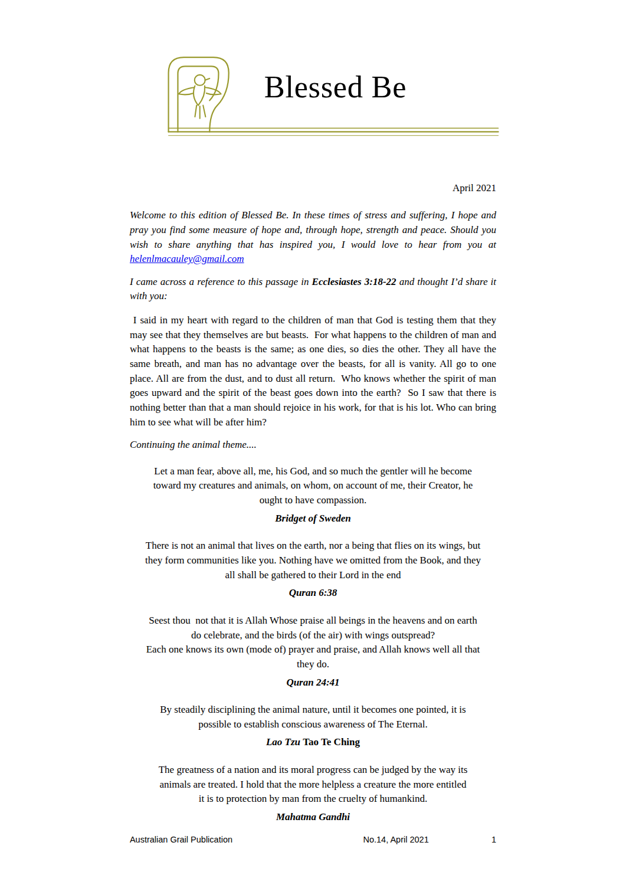Blessed Be
April 2021
Welcome to this edition of Blessed Be. In these times of stress and suffering, I hope and pray you find some measure of hope and, through hope, strength and peace. Should you wish to share anything that has inspired you, I would love to hear from you at helenlmacauley@gmail.com
I came across a reference to this passage in Ecclesiastes 3:18-22 and thought I’d share it with you:
I said in my heart with regard to the children of man that God is testing them that they may see that they themselves are but beasts. For what happens to the children of man and what happens to the beasts is the same; as one dies, so dies the other. They all have the same breath, and man has no advantage over the beasts, for all is vanity. All go to one place. All are from the dust, and to dust all return. Who knows whether the spirit of man goes upward and the spirit of the beast goes down into the earth? So I saw that there is nothing better than that a man should rejoice in his work, for that is his lot. Who can bring him to see what will be after him?
Continuing the animal theme....
Let a man fear, above all, me, his God, and so much the gentler will he become toward my creatures and animals, on whom, on account of me, their Creator, he ought to have compassion.
Bridget of Sweden
There is not an animal that lives on the earth, nor a being that flies on its wings, but they form communities like you. Nothing have we omitted from the Book, and they all shall be gathered to their Lord in the end
Quran 6:38
Seest thou not that it is Allah Whose praise all beings in the heavens and on earth do celebrate, and the birds (of the air) with wings outspread?
Each one knows its own (mode of) prayer and praise, and Allah knows well all that they do.
Quran 24:41
By steadily disciplining the animal nature, until it becomes one pointed, it is possible to establish conscious awareness of The Eternal.
Lao Tzu Tao Te Ching
The greatness of a nation and its moral progress can be judged by the way its animals are treated. I hold that the more helpless a creature the more entitled
it is to protection by man from the cruelty of humankind.
Mahatma Gandhi
Australian Grail Publication No.14, April 2021 1